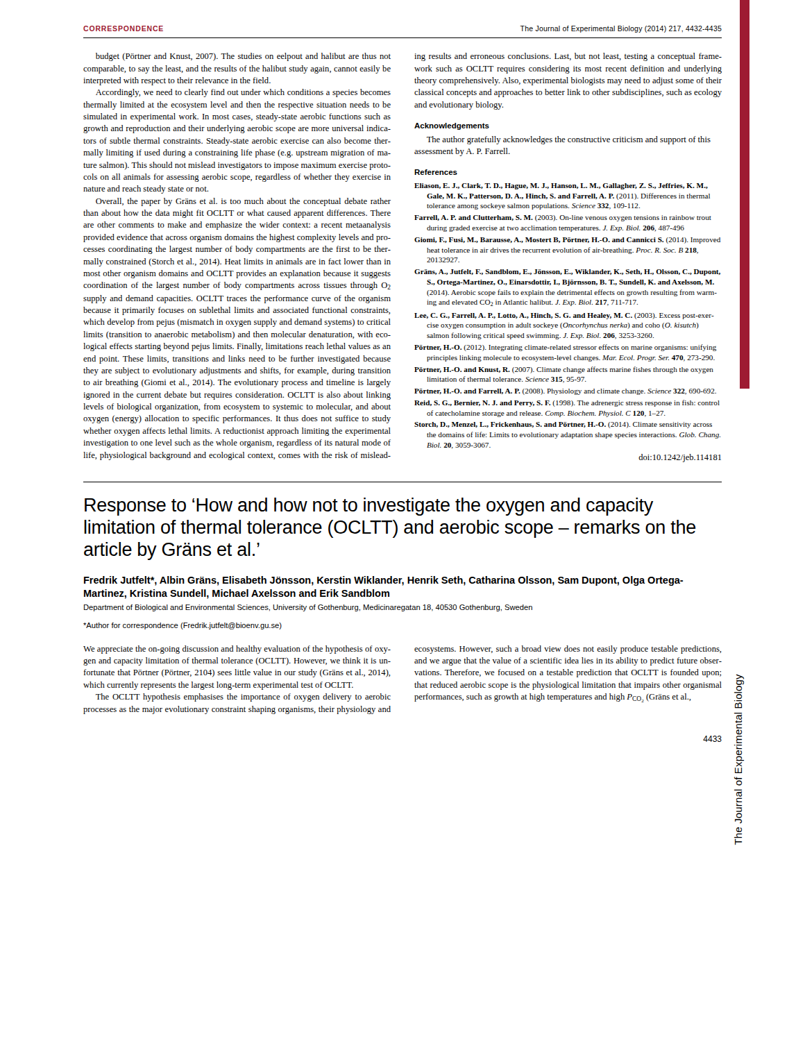CORRESPONDENCE
The Journal of Experimental Biology (2014) 217, 4432-4435
budget (Pörtner and Knust, 2007). The studies on eelpout and halibut are thus not comparable, to say the least, and the results of the halibut study again, cannot easily be interpreted with respect to their relevance in the field.
Accordingly, we need to clearly find out under which conditions a species becomes thermally limited at the ecosystem level and then the respective situation needs to be simulated in experimental work. In most cases, steady-state aerobic functions such as growth and reproduction and their underlying aerobic scope are more universal indicators of subtle thermal constraints. Steady-state aerobic exercise can also become thermally limiting if used during a constraining life phase (e.g. upstream migration of mature salmon). This should not mislead investigators to impose maximum exercise protocols on all animals for assessing aerobic scope, regardless of whether they exercise in nature and reach steady state or not.
Overall, the paper by Gräns et al. is too much about the conceptual debate rather than about how the data might fit OCLTT or what caused apparent differences. There are other comments to make and emphasize the wider context: a recent metaanalysis provided evidence that across organism domains the highest complexity levels and processes coordinating the largest number of body compartments are the first to be thermally constrained (Storch et al., 2014). Heat limits in animals are in fact lower than in most other organism domains and OCLTT provides an explanation because it suggests coordination of the largest number of body compartments across tissues through O2 supply and demand capacities. OCLTT traces the performance curve of the organism because it primarily focuses on sublethal limits and associated functional constraints, which develop from pejus (mismatch in oxygen supply and demand systems) to critical limits (transition to anaerobic metabolism) and then molecular denaturation, with ecological effects starting beyond pejus limits. Finally, limitations reach lethal values as an end point. These limits, transitions and links need to be further investigated because they are subject to evolutionary adjustments and shifts, for example, during transition to air breathing (Giomi et al., 2014). The evolutionary process and timeline is largely ignored in the current debate but requires consideration. OCLTT is also about linking levels of biological organization, from ecosystem to systemic to molecular, and about oxygen (energy) allocation to specific performances. It thus does not suffice to study whether oxygen affects lethal limits. A reductionist approach limiting the experimental investigation to one level such as the whole organism, regardless of its natural mode of life, physiological background and ecological context, comes with the risk of misleading results and erroneous conclusions. Last, but not least, testing a conceptual framework such as OCLTT requires considering its most recent definition and underlying theory comprehensively. Also, experimental biologists may need to adjust some of their classical concepts and approaches to better link to other subdisciplines, such as ecology and evolutionary biology.
Acknowledgements
The author gratefully acknowledges the constructive criticism and support of this assessment by A. P. Farrell.
References
Eliason, E. J., Clark, T. D., Hague, M. J., Hanson, L. M., Gallagher, Z. S., Jeffries, K. M., Gale, M. K., Patterson, D. A., Hinch, S. and Farrell, A. P. (2011). Differences in thermal tolerance among sockeye salmon populations. Science 332, 109-112.
Farrell, A. P. and Clutterham, S. M. (2003). On-line venous oxygen tensions in rainbow trout during graded exercise at two acclimation temperatures. J. Exp. Biol. 206, 487-496
Giomi, F., Fusi, M., Barausse, A., Mostert B, Pörtner, H.-O. and Cannicci S. (2014). Improved heat tolerance in air drives the recurrent evolution of air-breathing. Proc. R. Soc. B 218, 20132927.
Gräns, A., Jutfelt, F., Sandblom, E., Jönsson, E., Wiklander, K., Seth, H., Olsson, C., Dupont, S., Ortega-Martinez, O., Einarsdottir, I., Björnsson, B. T., Sundell, K. and Axelsson, M. (2014). Aerobic scope fails to explain the detrimental effects on growth resulting from warming and elevated CO2 in Atlantic halibut. J. Exp. Biol. 217, 711-717.
Lee, C. G., Farrell, A. P., Lotto, A., Hinch, S. G. and Healey, M. C. (2003). Excess post-exercise oxygen consumption in adult sockeye (Oncorhynchus nerka) and coho (O. kisutch) salmon following critical speed swimming. J. Exp. Biol. 206, 3253-3260.
Pörtner, H.-O. (2012). Integrating climate-related stressor effects on marine organisms: unifying principles linking molecule to ecosystem-level changes. Mar. Ecol. Progr. Ser. 470, 273-290.
Pörtner, H.-O. and Knust, R. (2007). Climate change affects marine fishes through the oxygen limitation of thermal tolerance. Science 315, 95-97.
Pörtner, H.-O. and Farrell, A. P. (2008). Physiology and climate change. Science 322, 690-692.
Reid, S. G., Bernier, N. J. and Perry, S. F. (1998). The adrenergic stress response in fish: control of catecholamine storage and release. Comp. Biochem. Physiol. C 120, 1–27.
Storch, D., Menzel, L., Frickenhaus, S. and Pörtner, H.-O. (2014). Climate sensitivity across the domains of life: Limits to evolutionary adaptation shape species interactions. Glob. Chang. Biol. 20, 3059-3067.
doi:10.1242/jeb.114181
Response to ‘How and how not to investigate the oxygen and capacity limitation of thermal tolerance (OCLTT) and aerobic scope – remarks on the article by Gräns et al.’
Fredrik Jutfelt*, Albin Gräns, Elisabeth Jönsson, Kerstin Wiklander, Henrik Seth, Catharina Olsson, Sam Dupont, Olga Ortega-Martinez, Kristina Sundell, Michael Axelsson and Erik Sandblom
Department of Biological and Environmental Sciences, University of Gothenburg, Medicinaregatan 18, 40530 Gothenburg, Sweden
*Author for correspondence (Fredrik.jutfelt@bioenv.gu.se)
We appreciate the on-going discussion and healthy evaluation of the hypothesis of oxygen and capacity limitation of thermal tolerance (OCLTT). However, we think it is unfortunate that Pörtner (Pörtner, 2104) sees little value in our study (Gräns et al., 2014), which currently represents the largest long-term experimental test of OCLTT.
The OCLTT hypothesis emphasises the importance of oxygen delivery to aerobic processes as the major evolutionary constraint shaping organisms, their physiology and ecosystems. However, such a broad view does not easily produce testable predictions, and we argue that the value of a scientific idea lies in its ability to predict future observations. Therefore, we focused on a testable prediction that OCLTT is founded upon; that reduced aerobic scope is the physiological limitation that impairs other organismal performances, such as growth at high temperatures and high PCO2 (Gräns et al.,
The Journal of Experimental Biology
4433